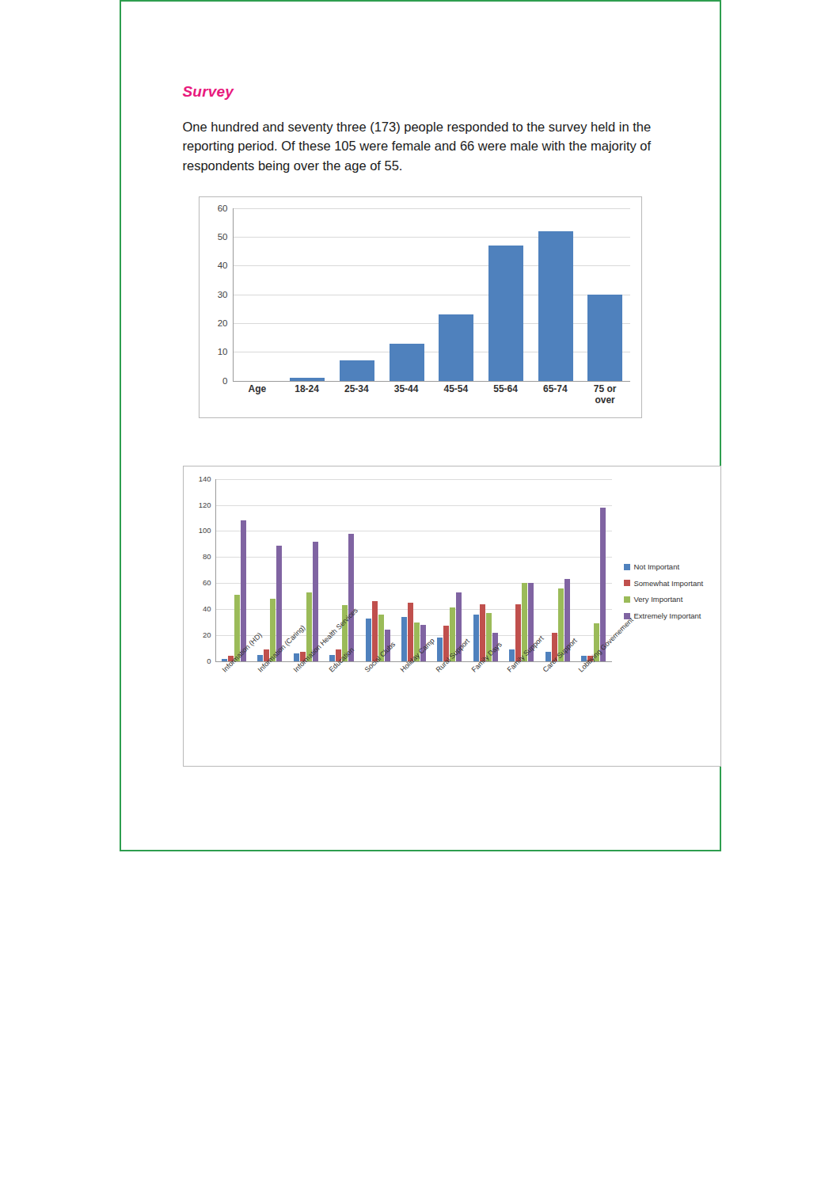Survey
One hundred and seventy three (173) people responded to the survey held in the reporting period. Of these 105 were female and 66 were male with the majority of respondents being over the age of 55.
60 50 40 30 20 10 0
Age
18-24
25-34
35-44
45-54
55-64
65-74
75 or
over
140 120 100 80 60 40 20 0
Information (HD) Information (Caring) Information Health Services Education Social Clubs Holiday Camp Rural Support Family Days Family Support Carer Support Lobbying Governement
Not Important
Somewhat Important
Very Important
Extremely Important